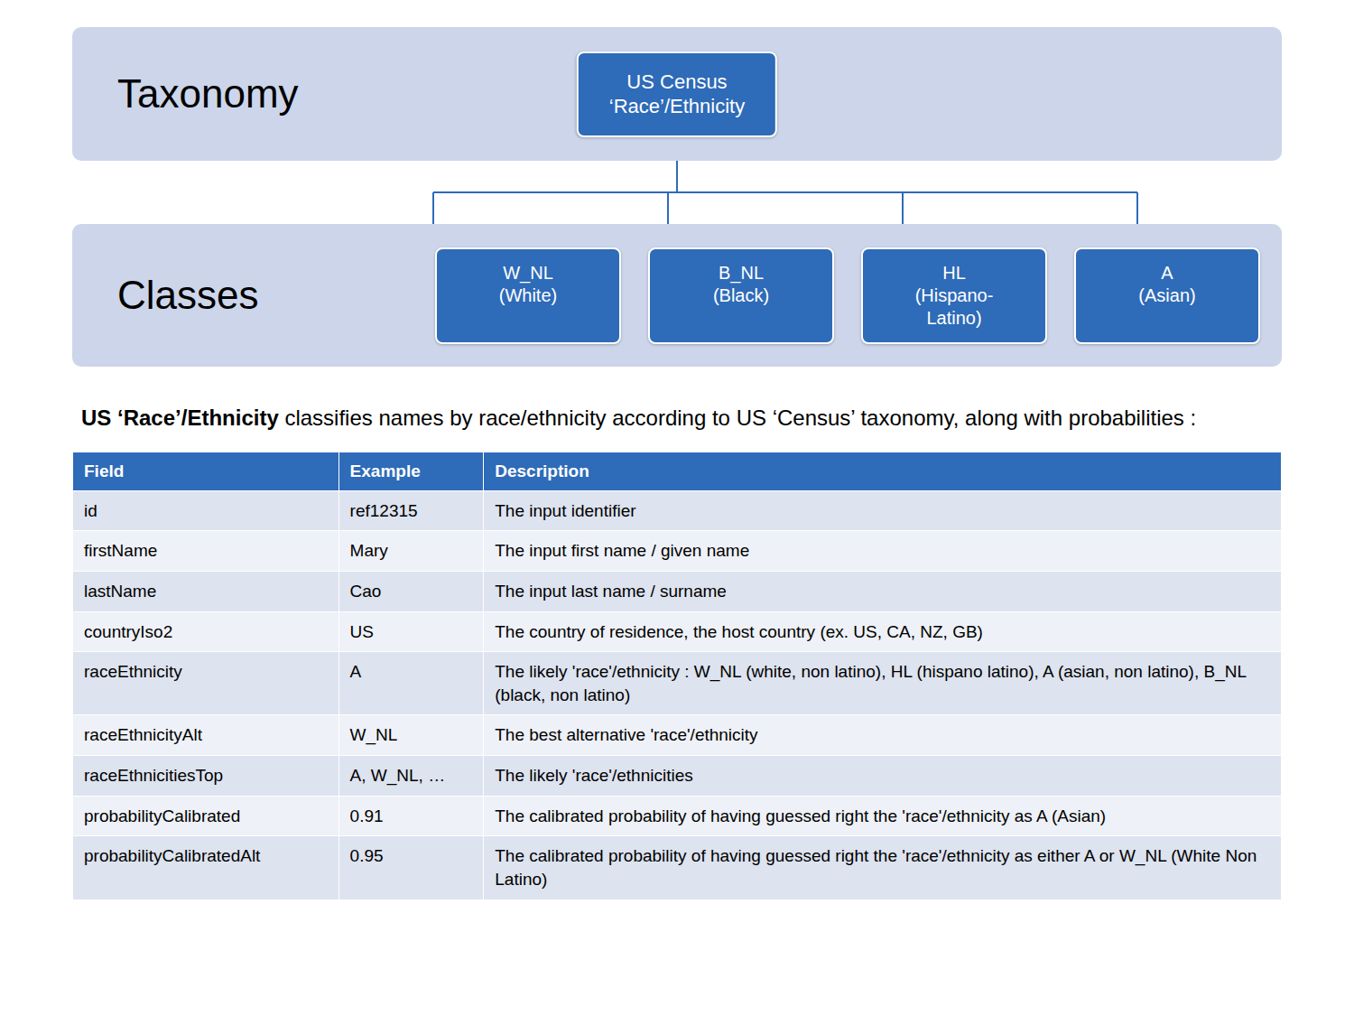Taxonomy
US Census
‘Race’/Ethnicity
Classes
W_NL
(White)
B_NL
(Black)
HL
(Hispano-
Latino)
A
(Asian)
US ‘Race’/Ethnicity classifies names by race/ethnicity according to US ‘Census’ taxonomy, along with probabilities :
| Field | Example | Description |
| --- | --- | --- |
| id | ref12315 | The input identifier |
| firstName | Mary | The input first name / given name |
| lastName | Cao | The input last name / surname |
| countryIso2 | US | The country of residence, the host country (ex. US, CA, NZ, GB) |
| raceEthnicity | A | The likely 'race'/ethnicity : W_NL (white, non latino), HL (hispano latino), A (asian, non latino), B_NL (black, non latino) |
| raceEthnicityAlt | W_NL | The best alternative 'race'/ethnicity |
| raceEthnicitiesTop | A, W_NL, … | The likely 'race'/ethnicities |
| probabilityCalibrated | 0.91 | The calibrated probability of having guessed right the 'race'/ethnicity as A (Asian) |
| probabilityCalibratedAlt | 0.95 | The calibrated probability of having guessed right the 'race'/ethnicity as either A or W_NL (White Non Latino) |